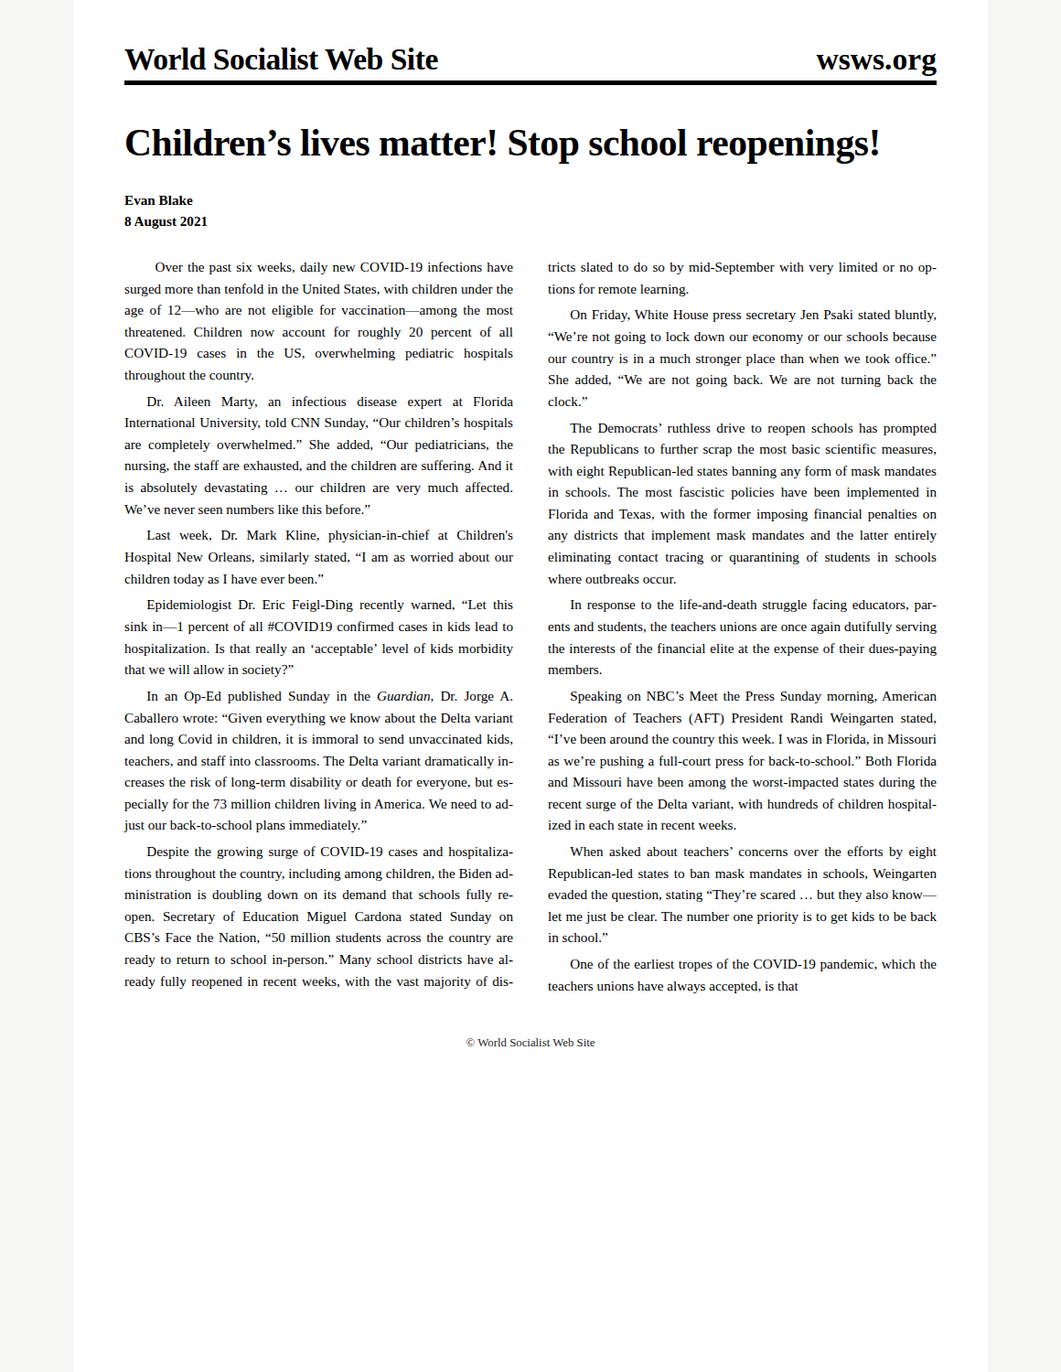World Socialist Web Site
wsws.org
Children’s lives matter! Stop school reopenings!
Evan Blake 8 August 2021
Over the past six weeks, daily new COVID-19 infections have surged more than tenfold in the United States, with children under the age of 12—who are not eligible for vaccination—among the most threatened. Children now account for roughly 20 percent of all COVID-19 cases in the US, overwhelming pediatric hospitals throughout the country.
Dr. Aileen Marty, an infectious disease expert at Florida International University, told CNN Sunday, “Our children’s hospitals are completely overwhelmed.” She added, “Our pediatricians, the nursing, the staff are exhausted, and the children are suffering. And it is absolutely devastating … our children are very much affected. We’ve never seen numbers like this before.”
Last week, Dr. Mark Kline, physician-in-chief at Children's Hospital New Orleans, similarly stated, “I am as worried about our children today as I have ever been.”
Epidemiologist Dr. Eric Feigl-Ding recently warned, “Let this sink in—1 percent of all #COVID19 confirmed cases in kids lead to hospitalization. Is that really an ‘acceptable’ level of kids morbidity that we will allow in society?”
In an Op-Ed published Sunday in the Guardian, Dr. Jorge A. Caballero wrote: “Given everything we know about the Delta variant and long Covid in children, it is immoral to send unvaccinated kids, teachers, and staff into classrooms. The Delta variant dramatically increases the risk of long-term disability or death for everyone, but especially for the 73 million children living in America. We need to adjust our back-to-school plans immediately.”
Despite the growing surge of COVID-19 cases and hospitalizations throughout the country, including among children, the Biden administration is doubling down on its demand that schools fully reopen. Secretary of Education Miguel Cardona stated Sunday on CBS’s Face the Nation, “50 million students across the country are ready to return to school in-person.” Many school districts have already fully reopened in recent weeks, with the vast majority of districts slated to do so by mid-September with very limited or no options for remote learning.
On Friday, White House press secretary Jen Psaki stated bluntly, “We’re not going to lock down our economy or our schools because our country is in a much stronger place than when we took office.” She added, “We are not going back. We are not turning back the clock.”
The Democrats’ ruthless drive to reopen schools has prompted the Republicans to further scrap the most basic scientific measures, with eight Republican-led states banning any form of mask mandates in schools. The most fascistic policies have been implemented in Florida and Texas, with the former imposing financial penalties on any districts that implement mask mandates and the latter entirely eliminating contact tracing or quarantining of students in schools where outbreaks occur.
In response to the life-and-death struggle facing educators, parents and students, the teachers unions are once again dutifully serving the interests of the financial elite at the expense of their dues-paying members.
Speaking on NBC’s Meet the Press Sunday morning, American Federation of Teachers (AFT) President Randi Weingarten stated, “I’ve been around the country this week. I was in Florida, in Missouri as we’re pushing a full-court press for back-to-school.” Both Florida and Missouri have been among the worst-impacted states during the recent surge of the Delta variant, with hundreds of children hospitalized in each state in recent weeks.
When asked about teachers’ concerns over the efforts by eight Republican-led states to ban mask mandates in schools, Weingarten evaded the question, stating “They’re scared … but they also know—let me just be clear. The number one priority is to get kids to be back in school.”
One of the earliest tropes of the COVID-19 pandemic, which the teachers unions have always accepted, is that
© World Socialist Web Site